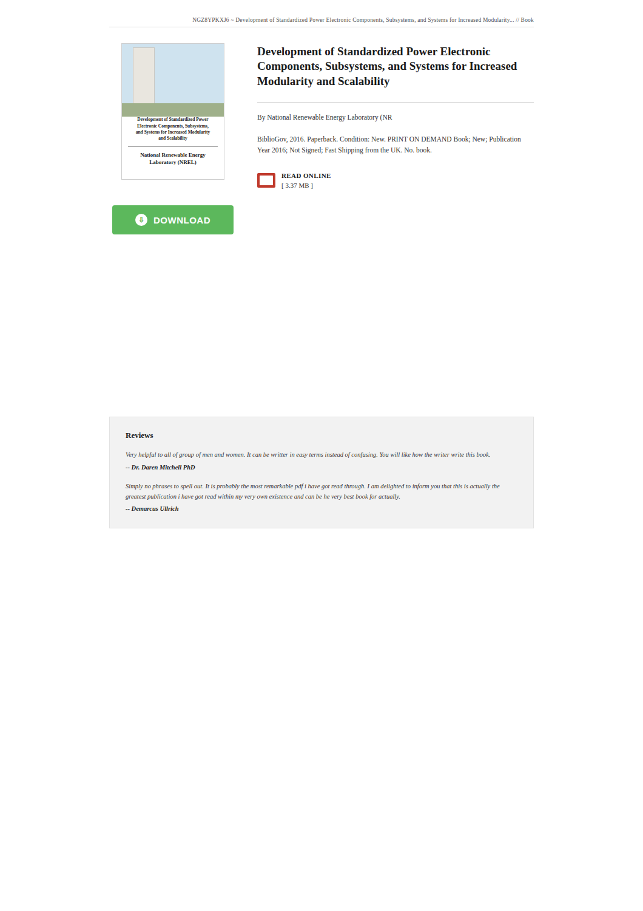NGZ8YPKXJ6 ~ Development of Standardized Power Electronic Components, Subsystems, and Systems for Increased Modularity... // Book
Development of Standardized Power
Electronic Components, Subsystems,
and Systems for Increased Modularity
and Scalability
National Renewable Energy
Laboratory (NREL)
⇩DOWNLOAD
Development of Standardized Power Electronic Components, Subsystems, and Systems for Increased Modularity and Scalability
By National Renewable Energy Laboratory (NR
BiblioGov, 2016. Paperback. Condition: New. PRINT ON DEMAND Book; New; Publication Year 2016; Not Signed; Fast Shipping from the UK. No. book.
READ ONLINE
[ 3.37 MB ]
Reviews
Very helpful to all of group of men and women. It can be writter in easy terms instead of confusing. You will like how the writer write this book.
-- Dr. Daren Mitchell PhD
Simply no phrases to spell out. It is probably the most remarkable pdf i have got read through. I am delighted to inform you that this is actually the greatest publication i have got read within my very own existence and can be he very best book for actually.
-- Demarcus Ullrich